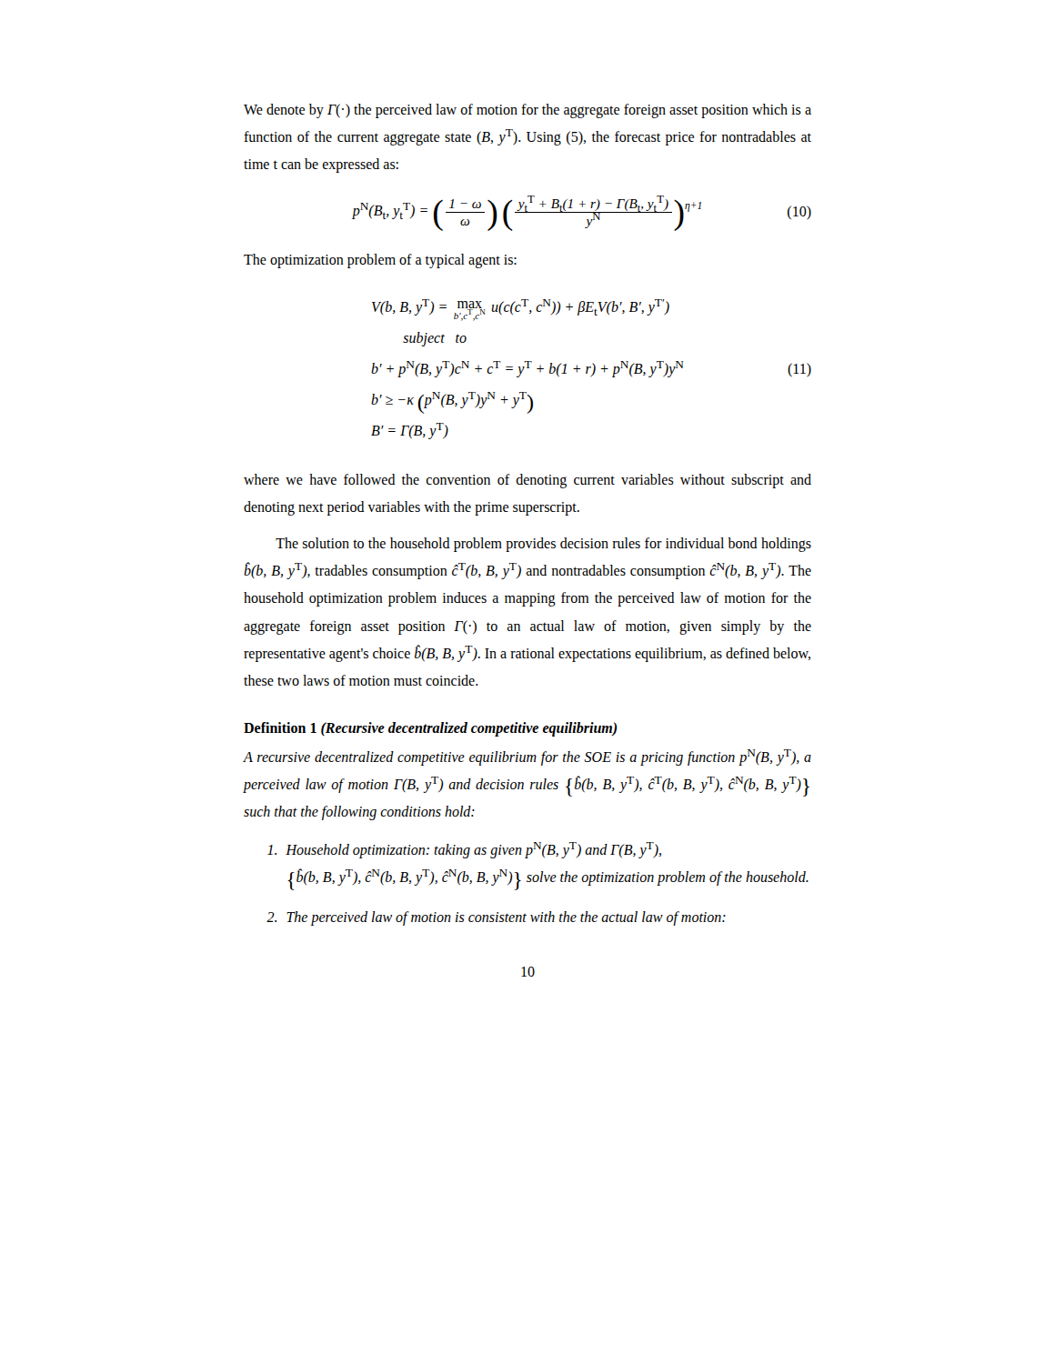We denote by Γ(·) the perceived law of motion for the aggregate foreign asset position which is a function of the current aggregate state (B, yT). Using (5), the forecast price for nontradables at time t can be expressed as:
pN(Bt, ytT) = (1 − ω ω) (ytT + Bt(1 + r) − Γ(Bt, ytT) yN) η+1 (10)
The optimization problem of a typical agent is:
V(b, B, yT) = max b′,cT,cN u(c(cT, cN)) + βEtV(b′, B′, yT′) subject to b′ + pN(B, yT)cN + cT = yT + b(1 + r) + pN(B, yT)yN b′ ≥ −κ (pN(B, yT)yN + yT) B′ = Γ(B, yT) (11)
where we have followed the convention of denoting current variables without subscript and denoting next period variables with the prime superscript.
The solution to the household problem provides decision rules for individual bond holdings b̂(b, B, yT), tradables consumption ĉT(b, B, yT) and nontradables consumption ĉN(b, B, yT). The household optimization problem induces a mapping from the perceived law of motion for the aggregate foreign asset position Γ(·) to an actual law of motion, given simply by the representative agent's choice b̂(B, B, yT). In a rational expectations equilibrium, as defined below, these two laws of motion must coincide.
Definition 1 (Recursive decentralized competitive equilibrium)
A recursive decentralized competitive equilibrium for the SOE is a pricing function pN(B, yT), a perceived law of motion Γ(B, yT) and decision rules {b̂(b, B, yT), ĉT(b, B, yT), ĉN(b, B, yT)} such that the following conditions hold:
Household optimization: taking as given pN(B, yT) and Γ(B, yT),
{b̂(b, B, yT), ĉN(b, B, yT), ĉN(b, B, yN)} solve the optimization problem of the household.
The perceived law of motion is consistent with the the actual law of motion:
10